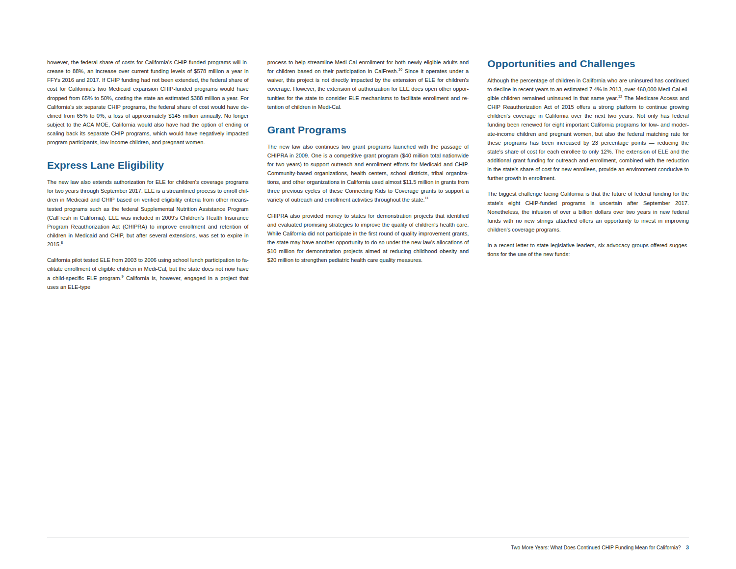however, the federal share of costs for California's CHIP-funded programs will increase to 88%, an increase over current funding levels of $578 million a year in FFYs 2016 and 2017. If CHIP funding had not been extended, the federal share of cost for California's two Medicaid expansion CHIP-funded programs would have dropped from 65% to 50%, costing the state an estimated $388 million a year. For California's six separate CHIP programs, the federal share of cost would have declined from 65% to 0%, a loss of approximately $145 million annually. No longer subject to the ACA MOE, California would also have had the option of ending or scaling back its separate CHIP programs, which would have negatively impacted program participants, low-income children, and pregnant women.
Express Lane Eligibility
The new law also extends authorization for ELE for children's coverage programs for two years through September 2017. ELE is a streamlined process to enroll children in Medicaid and CHIP based on verified eligibility criteria from other means-tested programs such as the federal Supplemental Nutrition Assistance Program (CalFresh in California). ELE was included in 2009's Children's Health Insurance Program Reauthorization Act (CHIPRA) to improve enrollment and retention of children in Medicaid and CHIP, but after several extensions, was set to expire in 2015.8
California pilot tested ELE from 2003 to 2006 using school lunch participation to facilitate enrollment of eligible children in Medi-Cal, but the state does not now have a child-specific ELE program.9 California is, however, engaged in a project that uses an ELE-type
process to help streamline Medi-Cal enrollment for both newly eligible adults and for children based on their participation in CalFresh.10 Since it operates under a waiver, this project is not directly impacted by the extension of ELE for children's coverage. However, the extension of authorization for ELE does open other opportunities for the state to consider ELE mechanisms to facilitate enrollment and retention of children in Medi-Cal.
Grant Programs
The new law also continues two grant programs launched with the passage of CHIPRA in 2009. One is a competitive grant program ($40 million total nationwide for two years) to support outreach and enrollment efforts for Medicaid and CHIP. Community-based organizations, health centers, school districts, tribal organizations, and other organizations in California used almost $11.5 million in grants from three previous cycles of these Connecting Kids to Coverage grants to support a variety of outreach and enrollment activities throughout the state.11
CHIPRA also provided money to states for demonstration projects that identified and evaluated promising strategies to improve the quality of children's health care. While California did not participate in the first round of quality improvement grants, the state may have another opportunity to do so under the new law's allocations of $10 million for demonstration projects aimed at reducing childhood obesity and $20 million to strengthen pediatric health care quality measures.
Opportunities and Challenges
Although the percentage of children in California who are uninsured has continued to decline in recent years to an estimated 7.4% in 2013, over 460,000 Medi-Cal eligible children remained uninsured in that same year.12 The Medicare Access and CHIP Reauthorization Act of 2015 offers a strong platform to continue growing children's coverage in California over the next two years. Not only has federal funding been renewed for eight important California programs for low- and moderate-income children and pregnant women, but also the federal matching rate for these programs has been increased by 23 percentage points — reducing the state's share of cost for each enrollee to only 12%. The extension of ELE and the additional grant funding for outreach and enrollment, combined with the reduction in the state's share of cost for new enrollees, provide an environment conducive to further growth in enrollment.
The biggest challenge facing California is that the future of federal funding for the state's eight CHIP-funded programs is uncertain after September 2017. Nonetheless, the infusion of over a billion dollars over two years in new federal funds with no new strings attached offers an opportunity to invest in improving children's coverage programs.
In a recent letter to state legislative leaders, six advocacy groups offered suggestions for the use of the new funds:
Two More Years: What Does Continued CHIP Funding Mean for California?3